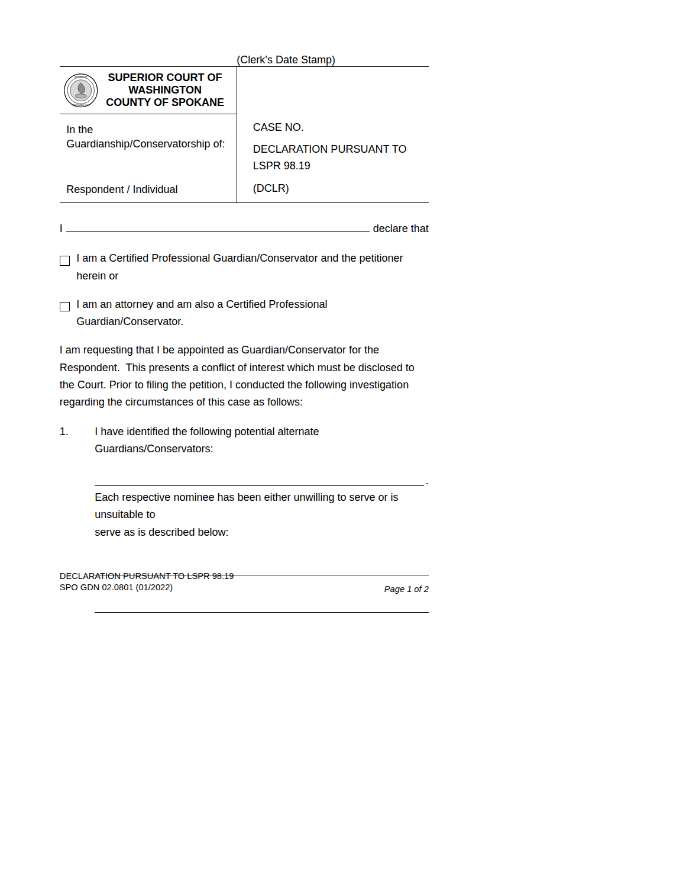| | (Clerk’s Date Stamp) |
| SUPERIOR SPOKANE CO. SUPERIOR COURT OF WASHINGTON COUNTY OF SPOKANE | |
| In the Guardianship/Conservatorship of: Respondent / Individual | CASE NO. DECLARATION PURSUANT TO LSPR 98.19 (DCLR) |
I declare that
I am a Certified Professional Guardian/Conservator and the petitioner herein or
I am an attorney and am also a Certified Professional Guardian/Conservator.
I am requesting that I be appointed as Guardian/Conservator for the Respondent. This presents a conflict of interest which must be disclosed to the Court. Prior to filing the petition, I conducted the following investigation regarding the circumstances of this case as follows:
1.
I have identified the following potential alternate Guardians/Conservators:
.
Each respective nominee has been either unwilling to serve or is unsuitable to
serve as is described below:
DECLARATION PURSUANT TO LSPR 98.19
SPO GDN 02.0801 (01/2022)
Page 1 of 2